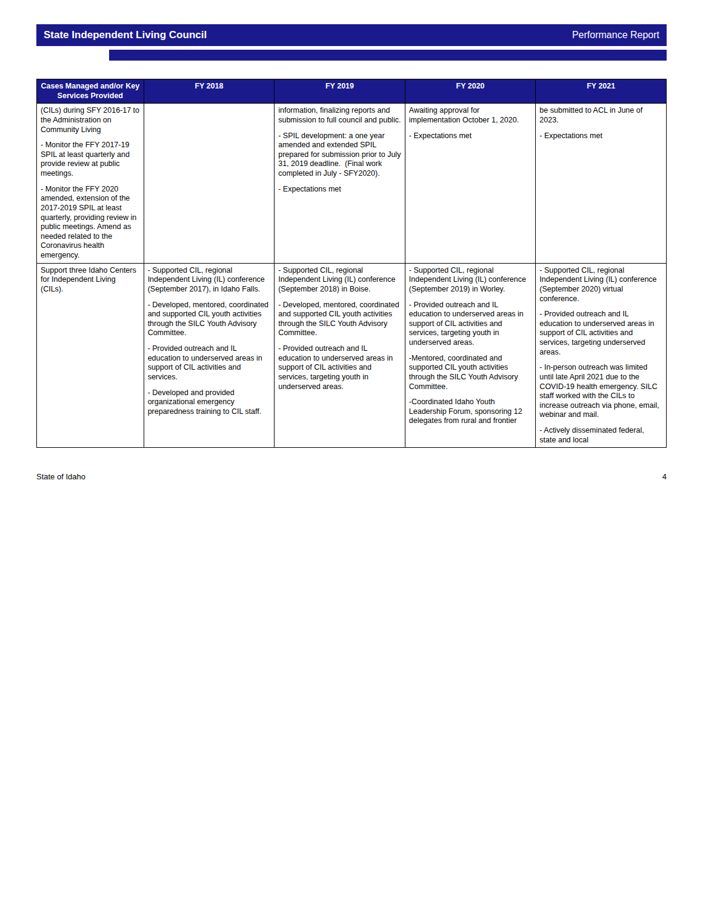State Independent Living Council Performance Report
| Cases Managed and/or Key Services Provided | FY 2018 | FY 2019 | FY 2020 | FY 2021 |
| --- | --- | --- | --- | --- |
| (CILs) during SFY 2016-17 to the Administration on Community Living - Monitor the FFY 2017-19 SPIL at least quarterly and provide review at public meetings. - Monitor the FFY 2020 amended, extension of the 2017-2019 SPIL at least quarterly, providing review in public meetings. Amend as needed related to the Coronavirus health emergency. | | information, finalizing reports and submission to full council and public. - SPIL development: a one year amended and extended SPIL prepared for submission prior to July 31, 2019 deadline. (Final work completed in July - SFY2020). - Expectations met | Awaiting approval for implementation October 1, 2020. - Expectations met | be submitted to ACL in June of 2023. - Expectations met |
| Support three Idaho Centers for Independent Living (CILs). | - Supported CIL, regional Independent Living (IL) conference (September 2017), in Idaho Falls. - Developed, mentored, coordinated and supported CIL youth activities through the SILC Youth Advisory Committee. - Provided outreach and IL education to underserved areas in support of CIL activities and services. - Developed and provided organizational emergency preparedness training to CIL staff. | - Supported CIL, regional Independent Living (IL) conference (September 2018) in Boise. - Developed, mentored, coordinated and supported CIL youth activities through the SILC Youth Advisory Committee. - Provided outreach and IL education to underserved areas in support of CIL activities and services, targeting youth in underserved areas. | - Supported CIL, regional Independent Living (IL) conference (September 2019) in Worley. - Provided outreach and IL education to underserved areas in support of CIL activities and services, targeting youth in underserved areas. -Mentored, coordinated and supported CIL youth activities through the SILC Youth Advisory Committee. -Coordinated Idaho Youth Leadership Forum, sponsoring 12 delegates from rural and frontier | - Supported CIL, regional Independent Living (IL) conference (September 2020) virtual conference. - Provided outreach and IL education to underserved areas in support of CIL activities and services, targeting underserved areas. - In-person outreach was limited until late April 2021 due to the COVID-19 health emergency. SILC staff worked with the CILs to increase outreach via phone, email, webinar and mail. - Actively disseminated federal, state and local |
State of Idaho 4